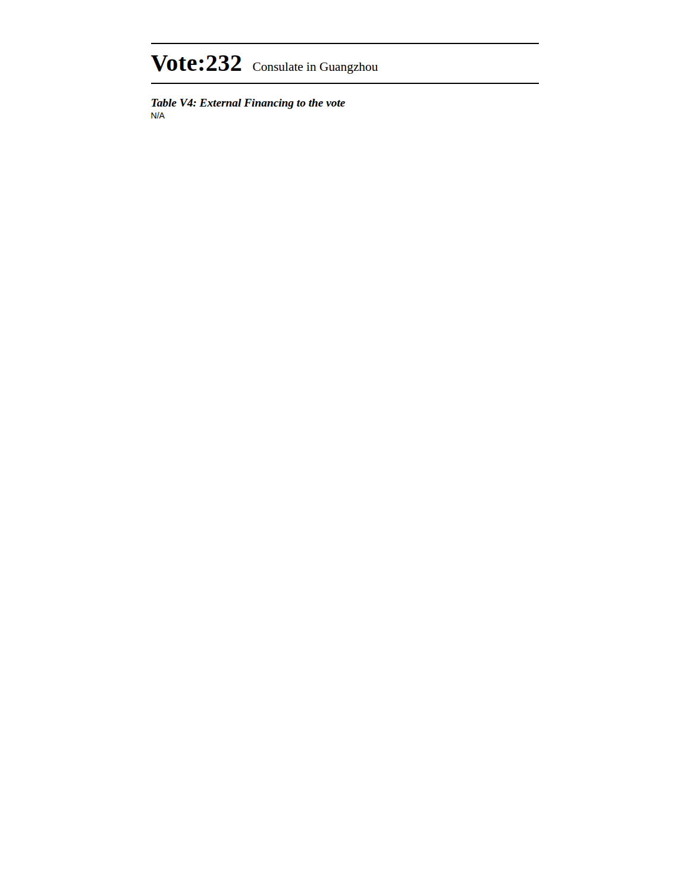Vote:232 Consulate in Guangzhou
Table V4: External Financing to the vote
N/A